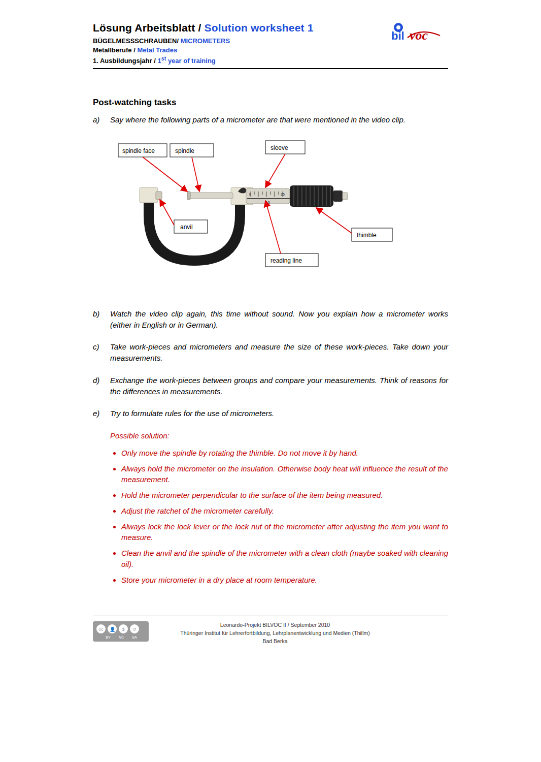bil voc
Lösung Arbeitsblatt / Solution worksheet 1
BÜGELMESSSCHRAUBEN/ MICROMETERS
Metallberufe / Metal Trades
1. Ausbildungsjahr / 1st year of training
Post-watching tasks
a) Say where the following parts of a micrometer are that were mentioned in the video clip.
10 0 25 spindle face spindle sleeve anvil thimble reading line
b) Watch the video clip again, this time without sound. Now you explain how a micrometer works (either in English or in German).
c) Take work-pieces and micrometers and measure the size of these work-pieces. Take down your measurements.
d) Exchange the work-pieces between groups and compare your measurements. Think of reasons for the differences in measurements.
e) Try to formulate rules for the use of micrometers.
Possible solution:
Only move the spindle by rotating the thimble. Do not move it by hand.
Always hold the micrometer on the insulation. Otherwise body heat will influence the result of the measurement.
Hold the micrometer perpendicular to the surface of the item being measured.
Adjust the ratchet of the micrometer carefully.
Always lock the lock lever or the lock nut of the micrometer after adjusting the item you want to measure.
Clean the anvil and the spindle of the micrometer with a clean cloth (maybe soaked with cleaning oil).
Store your micrometer in a dry place at room temperature.
cc 👤 $ ↺ BY NC SA
Leonardo-Projekt BILVOC II / September 2010
Thüringer Institut für Lehrerfortbildung, Lehrplanentwicklung und Medien (Thillm)
Bad Berka